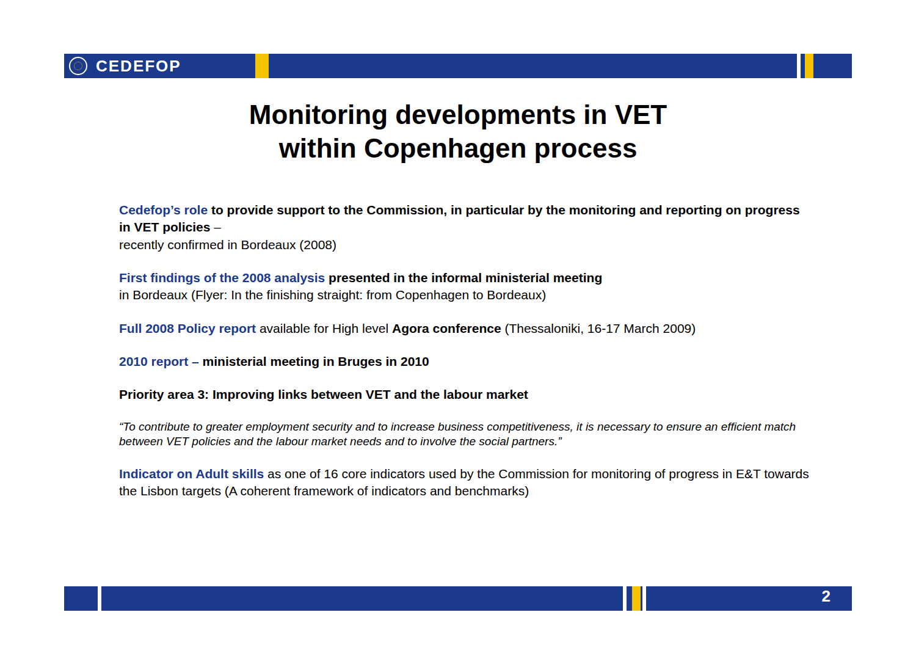CEDEFOP
Monitoring developments in VET
within Copenhagen process
Cedefop’s role to provide support to the Commission, in particular by the monitoring and reporting on progress in VET policies –
recently confirmed in Bordeaux (2008)
First findings of the 2008 analysis presented in the informal ministerial meeting
in Bordeaux (Flyer: In the finishing straight: from Copenhagen to Bordeaux)
Full 2008 Policy report available for High level Agora conference (Thessaloniki, 16-17 March 2009)
2010 report – ministerial meeting in Bruges in 2010
Priority area 3: Improving links between VET and the labour market
“To contribute to greater employment security and to increase business competitiveness, it is necessary to ensure an efficient match between VET policies and the labour market needs and to involve the social partners.”
Indicator on Adult skills as one of 16 core indicators used by the Commission for monitoring of progress in E&T towards the Lisbon targets (A coherent framework of indicators and benchmarks)
2